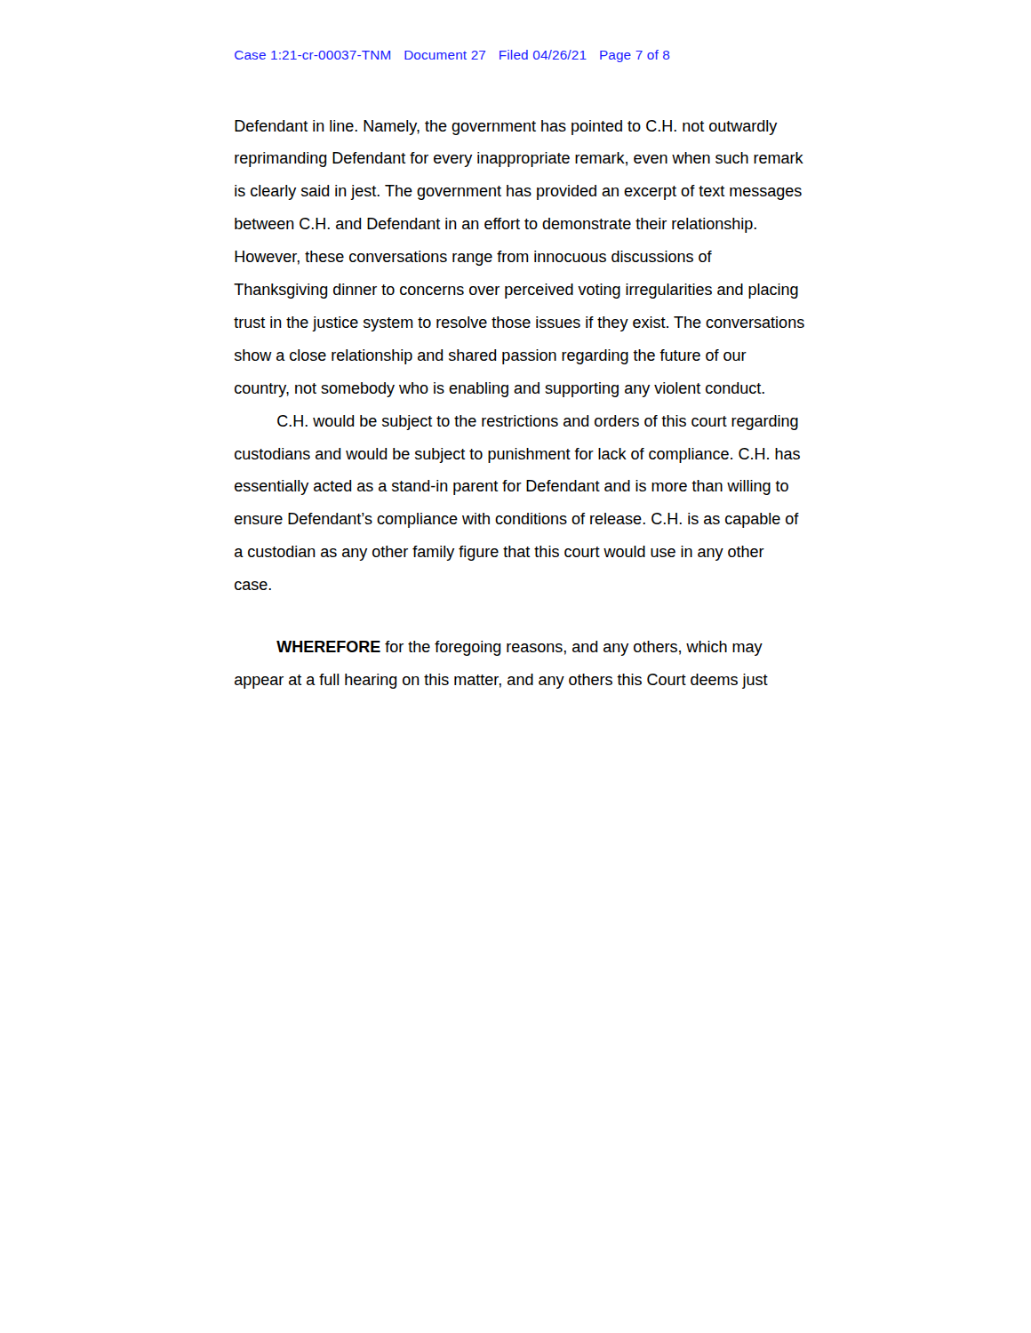Case 1:21-cr-00037-TNM Document 27 Filed 04/26/21 Page 7 of 8
Defendant in line. Namely, the government has pointed to C.H. not outwardly reprimanding Defendant for every inappropriate remark, even when such remark is clearly said in jest. The government has provided an excerpt of text messages between C.H. and Defendant in an effort to demonstrate their relationship. However, these conversations range from innocuous discussions of Thanksgiving dinner to concerns over perceived voting irregularities and placing trust in the justice system to resolve those issues if they exist. The conversations show a close relationship and shared passion regarding the future of our country, not somebody who is enabling and supporting any violent conduct.
C.H. would be subject to the restrictions and orders of this court regarding custodians and would be subject to punishment for lack of compliance. C.H. has essentially acted as a stand-in parent for Defendant and is more than willing to ensure Defendant’s compliance with conditions of release. C.H. is as capable of a custodian as any other family figure that this court would use in any other case.
WHEREFORE for the foregoing reasons, and any others, which may appear at a full hearing on this matter, and any others this Court deems just